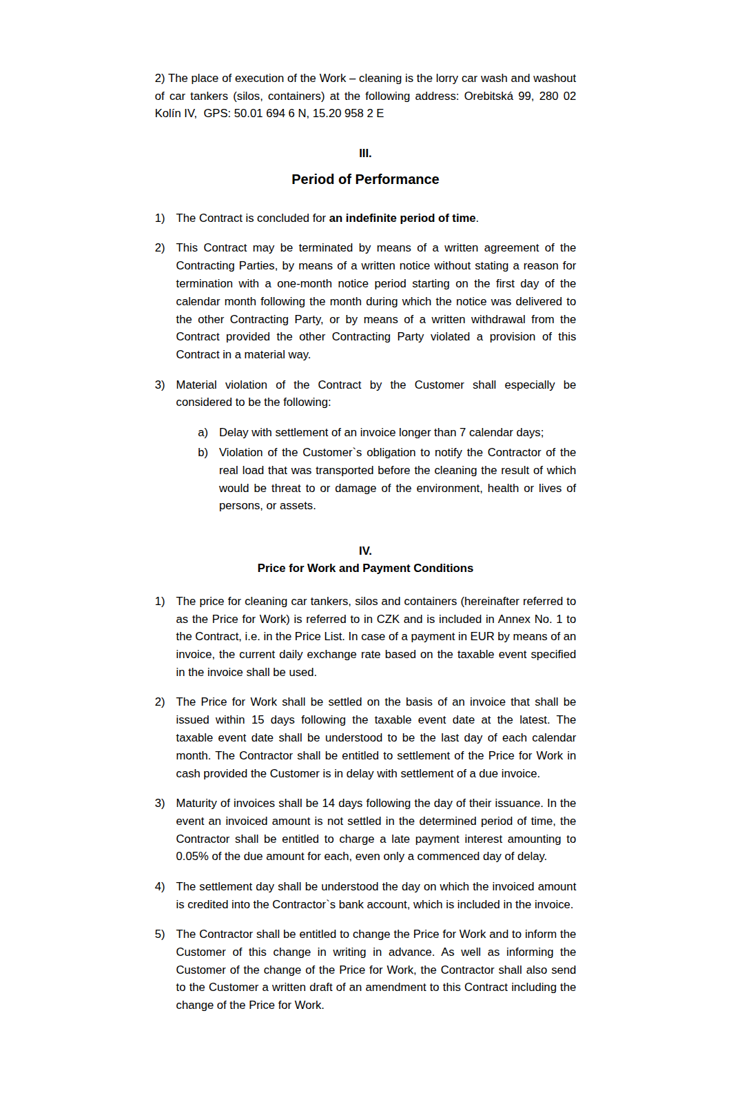2) The place of execution of the Work – cleaning is the lorry car wash and washout of car tankers (silos, containers) at the following address: Orebitská 99, 280 02 Kolín IV, GPS: 50.01 694 6 N, 15.20 958 2 E
III.
Period of Performance
1) The Contract is concluded for an indefinite period of time.
2) This Contract may be terminated by means of a written agreement of the Contracting Parties, by means of a written notice without stating a reason for termination with a one-month notice period starting on the first day of the calendar month following the month during which the notice was delivered to the other Contracting Party, or by means of a written withdrawal from the Contract provided the other Contracting Party violated a provision of this Contract in a material way.
3) Material violation of the Contract by the Customer shall especially be considered to be the following:
a) Delay with settlement of an invoice longer than 7 calendar days;
b) Violation of the Customer`s obligation to notify the Contractor of the real load that was transported before the cleaning the result of which would be threat to or damage of the environment, health or lives of persons, or assets.
IV.
Price for Work and Payment Conditions
1) The price for cleaning car tankers, silos and containers (hereinafter referred to as the Price for Work) is referred to in CZK and is included in Annex No. 1 to the Contract, i.e. in the Price List. In case of a payment in EUR by means of an invoice, the current daily exchange rate based on the taxable event specified in the invoice shall be used.
2) The Price for Work shall be settled on the basis of an invoice that shall be issued within 15 days following the taxable event date at the latest. The taxable event date shall be understood to be the last day of each calendar month. The Contractor shall be entitled to settlement of the Price for Work in cash provided the Customer is in delay with settlement of a due invoice.
3) Maturity of invoices shall be 14 days following the day of their issuance. In the event an invoiced amount is not settled in the determined period of time, the Contractor shall be entitled to charge a late payment interest amounting to 0.05% of the due amount for each, even only a commenced day of delay.
4) The settlement day shall be understood the day on which the invoiced amount is credited into the Contractor`s bank account, which is included in the invoice.
5) The Contractor shall be entitled to change the Price for Work and to inform the Customer of this change in writing in advance. As well as informing the Customer of the change of the Price for Work, the Contractor shall also send to the Customer a written draft of an amendment to this Contract including the change of the Price for Work.